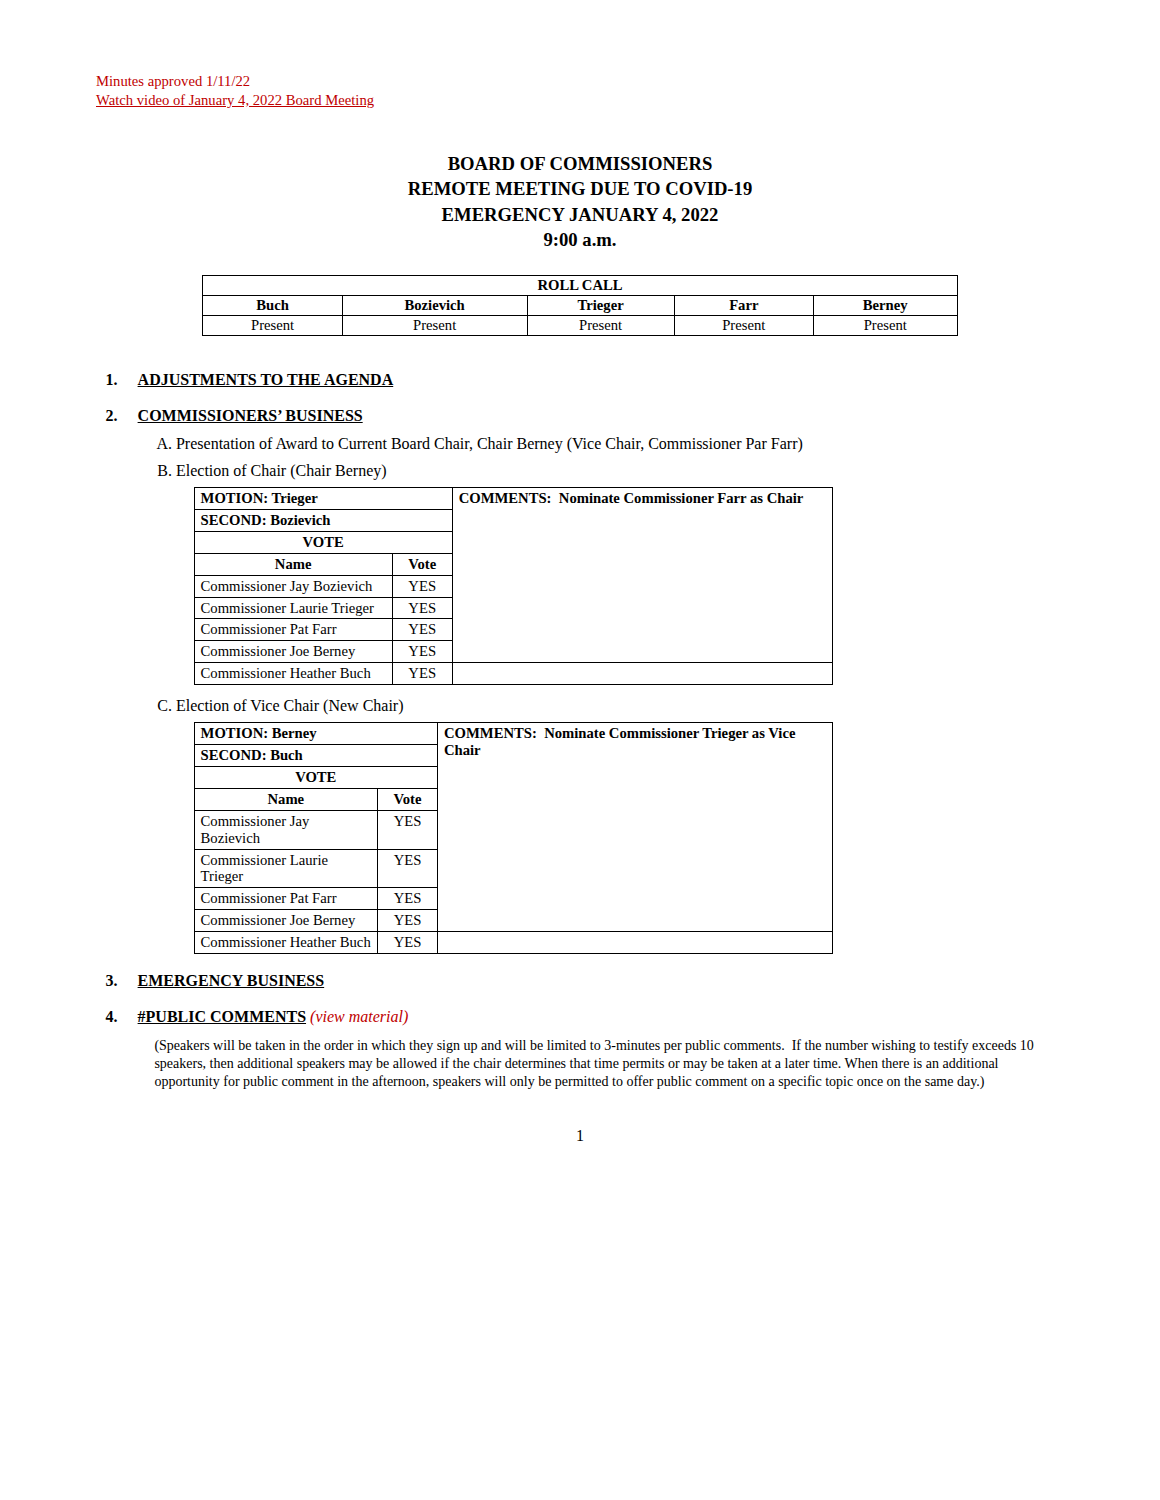Minutes approved 1/11/22
Watch video of January 4, 2022 Board Meeting
BOARD OF COMMISSIONERS
REMOTE MEETING DUE TO COVID-19
EMERGENCY JANUARY 4, 2022
9:00 a.m.
| ROLL CALL |
| Buch | Bozievich | Trieger | Farr | Berney |
| Present | Present | Present | Present | Present |
Adjustments to the Agenda
Commissioners’ Business
Presentation of Award to Current Board Chair, Chair Berney (Vice Chair, Commissioner Par Farr)
Election of Chair (Chair Berney)
| MOTION: Trieger | COMMENTS: Nominate Commissioner Farr as Chair |
| SECOND: Bozievich |
| VOTE |
| Name | Vote |
| Commissioner Jay Bozievich | YES |
| Commissioner Laurie Trieger | YES |
| Commissioner Pat Farr | YES |
| Commissioner Joe Berney | YES |
| Commissioner Heather Buch | YES | |
Election of Vice Chair (New Chair)
| MOTION: Berney | COMMENTS: Nominate Commissioner Trieger as Vice Chair |
| SECOND: Buch |
| VOTE |
| Name | Vote |
| Commissioner Jay Bozievich | YES |
| Commissioner Laurie Trieger | YES |
| Commissioner Pat Farr | YES |
| Commissioner Joe Berney | YES |
| Commissioner Heather Buch | YES | |
Emergency Business
#Public Comments (view material)
(Speakers will be taken in the order in which they sign up and will be limited to 3-minutes per public comments. If the number wishing to testify exceeds 10 speakers, then additional speakers may be allowed if the chair determines that time permits or may be taken at a later time. When there is an additional opportunity for public comment in the afternoon, speakers will only be permitted to offer public comment on a specific topic once on the same day.)
1